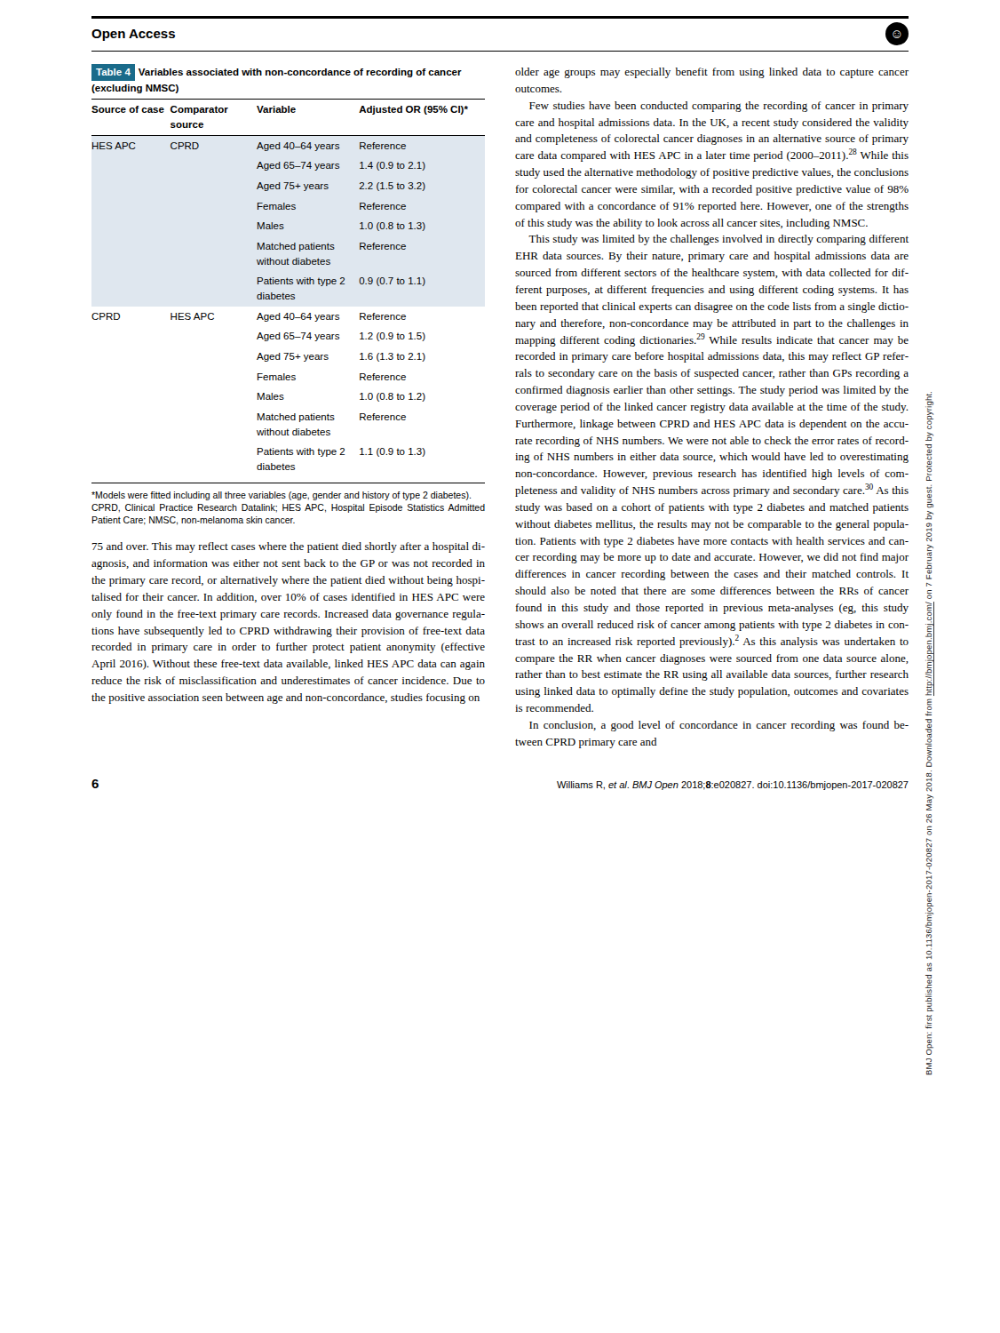BMJ Open: first published as 10.1136/bmjopen-2017-020827 on 26 May 2018. Downloaded from http://bmjopen.bmj.com/ on 7 February 2019 by guest. Protected by copyright.
Open Access ☺
Table 4 Variables associated with non-concordance of recording of cancer (excluding NMSC)
| Source of case | Comparator source | Variable | Adjusted OR (95% CI)* |
| --- | --- | --- | --- |
| HES APC | CPRD | Aged 40–64 years | Reference |
| | | Aged 65–74 years | 1.4 (0.9 to 2.1) |
| | | Aged 75+ years | 2.2 (1.5 to 3.2) |
| | | Females | Reference |
| | | Males | 1.0 (0.8 to 1.3) |
| | | Matched patients without diabetes | Reference |
| | | Patients with type 2 diabetes | 0.9 (0.7 to 1.1) |
| CPRD | HES APC | Aged 40–64 years | Reference |
| | | Aged 65–74 years | 1.2 (0.9 to 1.5) |
| | | Aged 75+ years | 1.6 (1.3 to 2.1) |
| | | Females | Reference |
| | | Males | 1.0 (0.8 to 1.2) |
| | | Matched patients without diabetes | Reference |
| | | Patients with type 2 diabetes | 1.1 (0.9 to 1.3) |
*Models were fitted including all three variables (age, gender and history of type 2 diabetes).
CPRD, Clinical Practice Research Datalink; HES APC, Hospital Episode Statistics Admitted Patient Care; NMSC, non-melanoma skin cancer.
75 and over. This may reflect cases where the patient died shortly after a hospital diagnosis, and information was either not sent back to the GP or was not recorded in the primary care record, or alternatively where the patient died without being hospitalised for their cancer. In addition, over 10% of cases identified in HES APC were only found in the free-text primary care records. Increased data governance regulations have subsequently led to CPRD withdrawing their provision of free-text data recorded in primary care in order to further protect patient anonymity (effective April 2016). Without these free-text data available, linked HES APC data can again reduce the risk of misclassification and underestimates of cancer incidence. Due to the positive association seen between age and non-concordance, studies focusing on
older age groups may especially benefit from using linked data to capture cancer outcomes.
Few studies have been conducted comparing the recording of cancer in primary care and hospital admissions data. In the UK, a recent study considered the validity and completeness of colorectal cancer diagnoses in an alternative source of primary care data compared with HES APC in a later time period (2000–2011).28 While this study used the alternative methodology of positive predictive values, the conclusions for colorectal cancer were similar, with a recorded positive predictive value of 98% compared with a concordance of 91% reported here. However, one of the strengths of this study was the ability to look across all cancer sites, including NMSC.
This study was limited by the challenges involved in directly comparing different EHR data sources. By their nature, primary care and hospital admissions data are sourced from different sectors of the healthcare system, with data collected for different purposes, at different frequencies and using different coding systems. It has been reported that clinical experts can disagree on the code lists from a single dictionary and therefore, non-concordance may be attributed in part to the challenges in mapping different coding dictionaries.29 While results indicate that cancer may be recorded in primary care before hospital admissions data, this may reflect GP referrals to secondary care on the basis of suspected cancer, rather than GPs recording a confirmed diagnosis earlier than other settings. The study period was limited by the coverage period of the linked cancer registry data available at the time of the study. Furthermore, linkage between CPRD and HES APC data is dependent on the accurate recording of NHS numbers. We were not able to check the error rates of recording of NHS numbers in either data source, which would have led to overestimating non-concordance. However, previous research has identified high levels of completeness and validity of NHS numbers across primary and secondary care.30 As this study was based on a cohort of patients with type 2 diabetes and matched patients without diabetes mellitus, the results may not be comparable to the general population. Patients with type 2 diabetes have more contacts with health services and cancer recording may be more up to date and accurate. However, we did not find major differences in cancer recording between the cases and their matched controls. It should also be noted that there are some differences between the RRs of cancer found in this study and those reported in previous meta-analyses (eg, this study shows an overall reduced risk of cancer among patients with type 2 diabetes in contrast to an increased risk reported previously).2 As this analysis was undertaken to compare the RR when cancer diagnoses were sourced from one data source alone, rather than to best estimate the RR using all available data sources, further research using linked data to optimally define the study population, outcomes and covariates is recommended.
In conclusion, a good level of concordance in cancer recording was found between CPRD primary care and
6 Williams R, et al. BMJ Open 2018;8:e020827. doi:10.1136/bmjopen-2017-020827